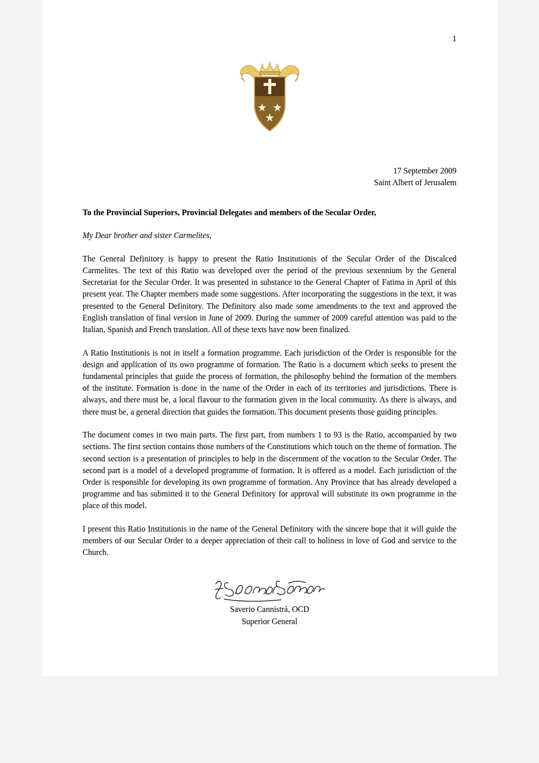1
17 September 2009
Saint Albert of Jerusalem
To the Provincial Superiors, Provincial Delegates and members of the Secular Order,
My Dear brother and sister Carmelites,
The General Definitory is happy to present the Ratio Institutionis of the Secular Order of the Discalced Carmelites. The text of this Ratio was developed over the period of the previous sexennium by the General Secretariat for the Secular Order. It was presented in substance to the General Chapter of Fatima in April of this present year. The Chapter members made some suggestions. After incorporating the suggestions in the text, it was presented to the General Definitory. The Definitory also made some amendments to the text and approved the English translation of final version in June of 2009. During the summer of 2009 careful attention was paid to the Italian, Spanish and French translation. All of these texts have now been finalized.
A Ratio Institutionis is not in itself a formation programme. Each jurisdiction of the Order is responsible for the design and application of its own programme of formation. The Ratio is a document which seeks to present the fundamental principles that guide the process of formation, the philosophy behind the formation of the members of the institute. Formation is done in the name of the Order in each of its territories and jurisdictions. There is always, and there must be, a local flavour to the formation given in the local community. As there is always, and there must be, a general direction that guides the formation. This document presents those guiding principles.
The document comes in two main parts. The first part, from numbers 1 to 93 is the Ratio, accompanied by two sections. The first section contains those numbers of the Constitutions which touch on the theme of formation. The second section is a presentation of principles to help in the discernment of the vocation to the Secular Order. The second part is a model of a developed programme of formation. It is offered as a model. Each jurisdiction of the Order is responsible for developing its own programme of formation. Any Province that has already developed a programme and has submitted it to the General Definitory for approval will substitute its own programme in the place of this model.
I present this Ratio Institutionis in the name of the General Definitory with the sincere hope that it will guide the members of our Secular Order to a deeper appreciation of their call to holiness in love of God and service to the Church.
Saverio Cannistrà, OCD
Superior General